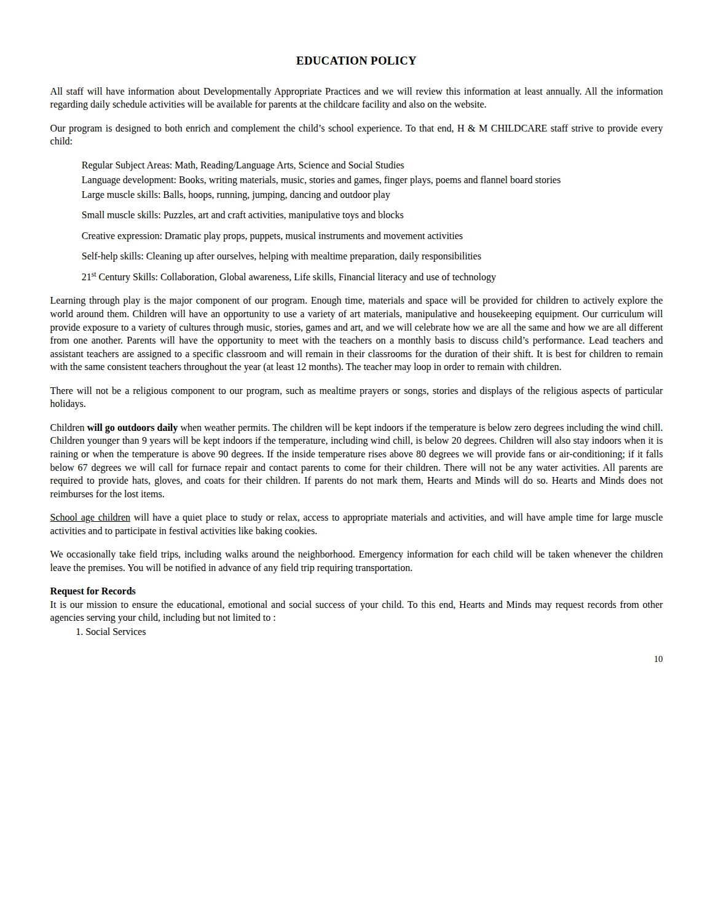EDUCATION POLICY
All staff will have information about Developmentally Appropriate Practices and we will review this information at least annually. All the information regarding daily schedule activities will be available for parents at the childcare facility and also on the website.
Our program is designed to both enrich and complement the child’s school experience. To that end, H & M CHILDCARE staff strive to provide every child:
Regular Subject Areas: Math, Reading/Language Arts, Science and Social Studies
Language development: Books, writing materials, music, stories and games, finger plays, poems and flannel board stories
Large muscle skills: Balls, hoops, running, jumping, dancing and outdoor play
Small muscle skills: Puzzles, art and craft activities, manipulative toys and blocks
Creative expression: Dramatic play props, puppets, musical instruments and movement activities
Self-help skills: Cleaning up after ourselves, helping with mealtime preparation, daily responsibilities
21st Century Skills: Collaboration, Global awareness, Life skills, Financial literacy and use of technology
Learning through play is the major component of our program. Enough time, materials and space will be provided for children to actively explore the world around them. Children will have an opportunity to use a variety of art materials, manipulative and housekeeping equipment. Our curriculum will provide exposure to a variety of cultures through music, stories, games and art, and we will celebrate how we are all the same and how we are all different from one another. Parents will have the opportunity to meet with the teachers on a monthly basis to discuss child’s performance. Lead teachers and assistant teachers are assigned to a specific classroom and will remain in their classrooms for the duration of their shift. It is best for children to remain with the same consistent teachers throughout the year (at least 12 months). The teacher may loop in order to remain with children.
There will not be a religious component to our program, such as mealtime prayers or songs, stories and displays of the religious aspects of particular holidays.
Children will go outdoors daily when weather permits. The children will be kept indoors if the temperature is below zero degrees including the wind chill. Children younger than 9 years will be kept indoors if the temperature, including wind chill, is below 20 degrees. Children will also stay indoors when it is raining or when the temperature is above 90 degrees. If the inside temperature rises above 80 degrees we will provide fans or air-conditioning; if it falls below 67 degrees we will call for furnace repair and contact parents to come for their children. There will not be any water activities. All parents are required to provide hats, gloves, and coats for their children. If parents do not mark them, Hearts and Minds will do so. Hearts and Minds does not reimburses for the lost items.
School age children will have a quiet place to study or relax, access to appropriate materials and activities, and will have ample time for large muscle activities and to participate in festival activities like baking cookies.
We occasionally take field trips, including walks around the neighborhood. Emergency information for each child will be taken whenever the children leave the premises. You will be notified in advance of any field trip requiring transportation.
Request for Records
It is our mission to ensure the educational, emotional and social success of your child. To this end, Hearts and Minds may request records from other agencies serving your child, including but not limited to :
Social Services
10